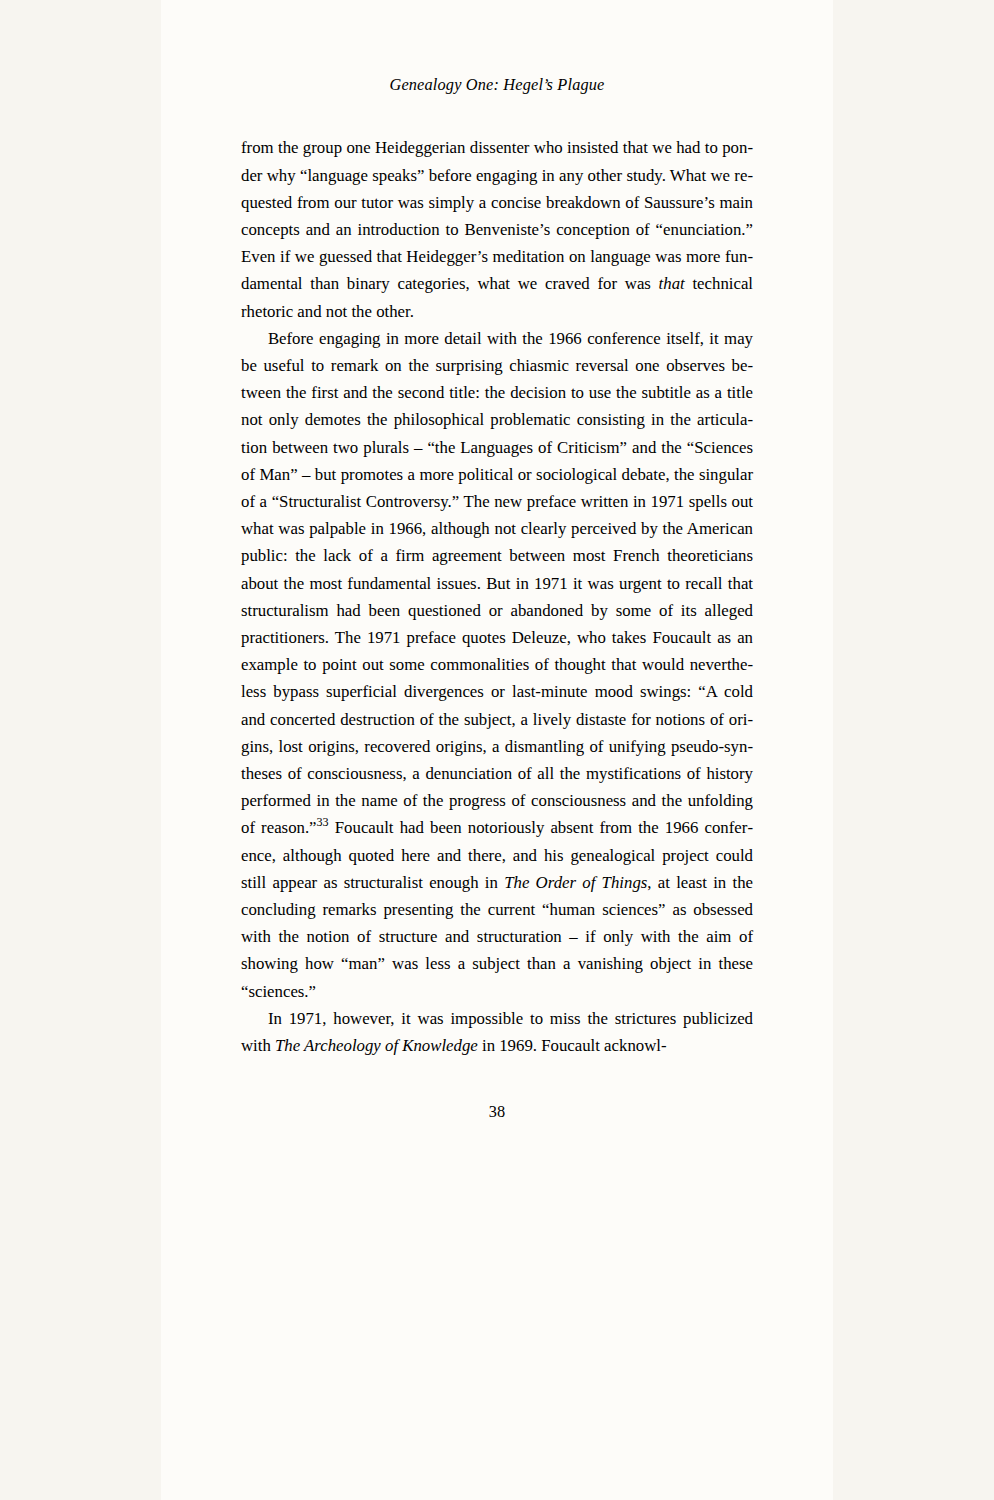Genealogy One: Hegel’s Plague
from the group one Heideggerian dissenter who insisted that we had to ponder why “language speaks” before engaging in any other study. What we requested from our tutor was simply a concise breakdown of Saussure’s main concepts and an introduction to Benveniste’s conception of “enunciation.” Even if we guessed that Heidegger’s meditation on language was more fundamental than binary categories, what we craved for was that technical rhetoric and not the other.
Before engaging in more detail with the 1966 conference itself, it may be useful to remark on the surprising chiasmic reversal one observes between the first and the second title: the decision to use the subtitle as a title not only demotes the philosophical problematic consisting in the articulation between two plurals – “the Languages of Criticism” and the “Sciences of Man” – but promotes a more political or sociological debate, the singular of a “Structuralist Controversy.” The new preface written in 1971 spells out what was palpable in 1966, although not clearly perceived by the American public: the lack of a firm agreement between most French theoreticians about the most fundamental issues. But in 1971 it was urgent to recall that structuralism had been questioned or abandoned by some of its alleged practitioners. The 1971 preface quotes Deleuze, who takes Foucault as an example to point out some commonalities of thought that would nevertheless bypass superficial divergences or last-minute mood swings: “A cold and concerted destruction of the subject, a lively distaste for notions of origins, lost origins, recovered origins, a dismantling of unifying pseudo-syntheses of consciousness, a denunciation of all the mystifications of history performed in the name of the progress of consciousness and the unfolding of reason.”33 Foucault had been notoriously absent from the 1966 conference, although quoted here and there, and his genealogical project could still appear as structuralist enough in The Order of Things, at least in the concluding remarks presenting the current “human sciences” as obsessed with the notion of structure and structuration – if only with the aim of showing how “man” was less a subject than a vanishing object in these “sciences.”
In 1971, however, it was impossible to miss the strictures publicized with The Archeology of Knowledge in 1969. Foucault acknowl-
38